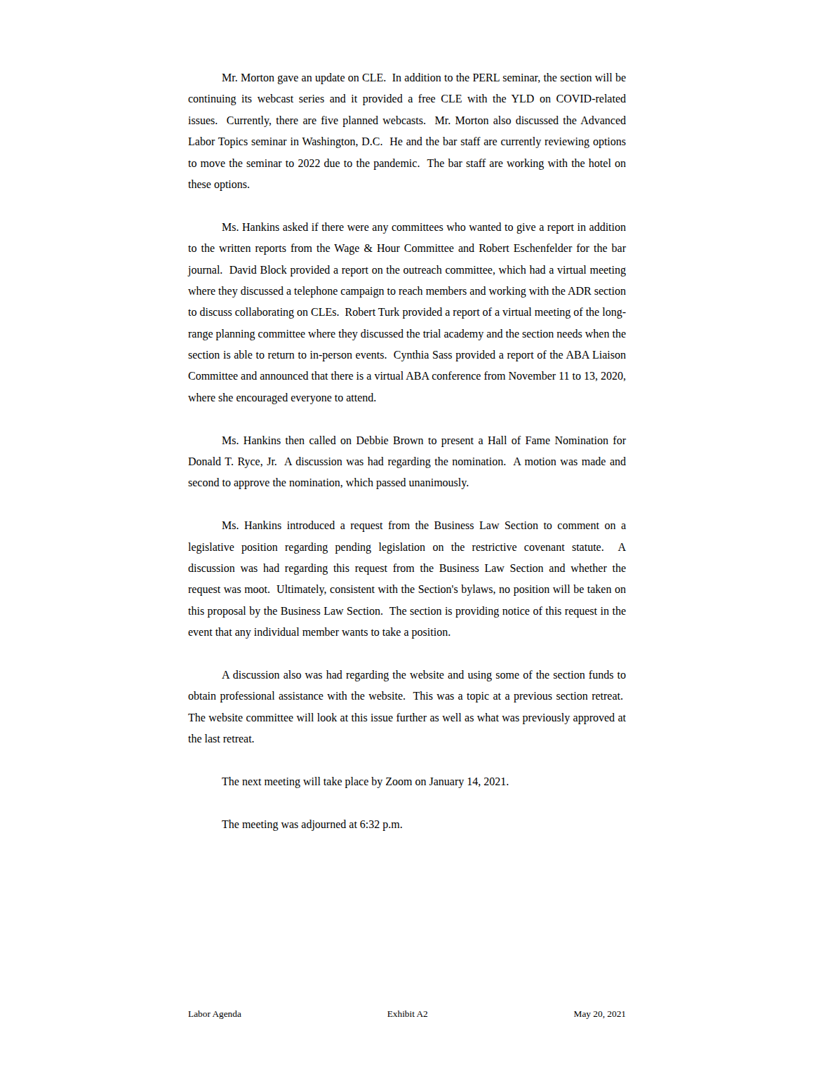Mr. Morton gave an update on CLE. In addition to the PERL seminar, the section will be continuing its webcast series and it provided a free CLE with the YLD on COVID-related issues. Currently, there are five planned webcasts. Mr. Morton also discussed the Advanced Labor Topics seminar in Washington, D.C. He and the bar staff are currently reviewing options to move the seminar to 2022 due to the pandemic. The bar staff are working with the hotel on these options.
Ms. Hankins asked if there were any committees who wanted to give a report in addition to the written reports from the Wage & Hour Committee and Robert Eschenfelder for the bar journal. David Block provided a report on the outreach committee, which had a virtual meeting where they discussed a telephone campaign to reach members and working with the ADR section to discuss collaborating on CLEs. Robert Turk provided a report of a virtual meeting of the long-range planning committee where they discussed the trial academy and the section needs when the section is able to return to in-person events. Cynthia Sass provided a report of the ABA Liaison Committee and announced that there is a virtual ABA conference from November 11 to 13, 2020, where she encouraged everyone to attend.
Ms. Hankins then called on Debbie Brown to present a Hall of Fame Nomination for Donald T. Ryce, Jr. A discussion was had regarding the nomination. A motion was made and second to approve the nomination, which passed unanimously.
Ms. Hankins introduced a request from the Business Law Section to comment on a legislative position regarding pending legislation on the restrictive covenant statute. A discussion was had regarding this request from the Business Law Section and whether the request was moot. Ultimately, consistent with the Section's bylaws, no position will be taken on this proposal by the Business Law Section. The section is providing notice of this request in the event that any individual member wants to take a position.
A discussion also was had regarding the website and using some of the section funds to obtain professional assistance with the website. This was a topic at a previous section retreat. The website committee will look at this issue further as well as what was previously approved at the last retreat.
The next meeting will take place by Zoom on January 14, 2021.
The meeting was adjourned at 6:32 p.m.
Labor Agenda Exhibit A2 May 20, 2021